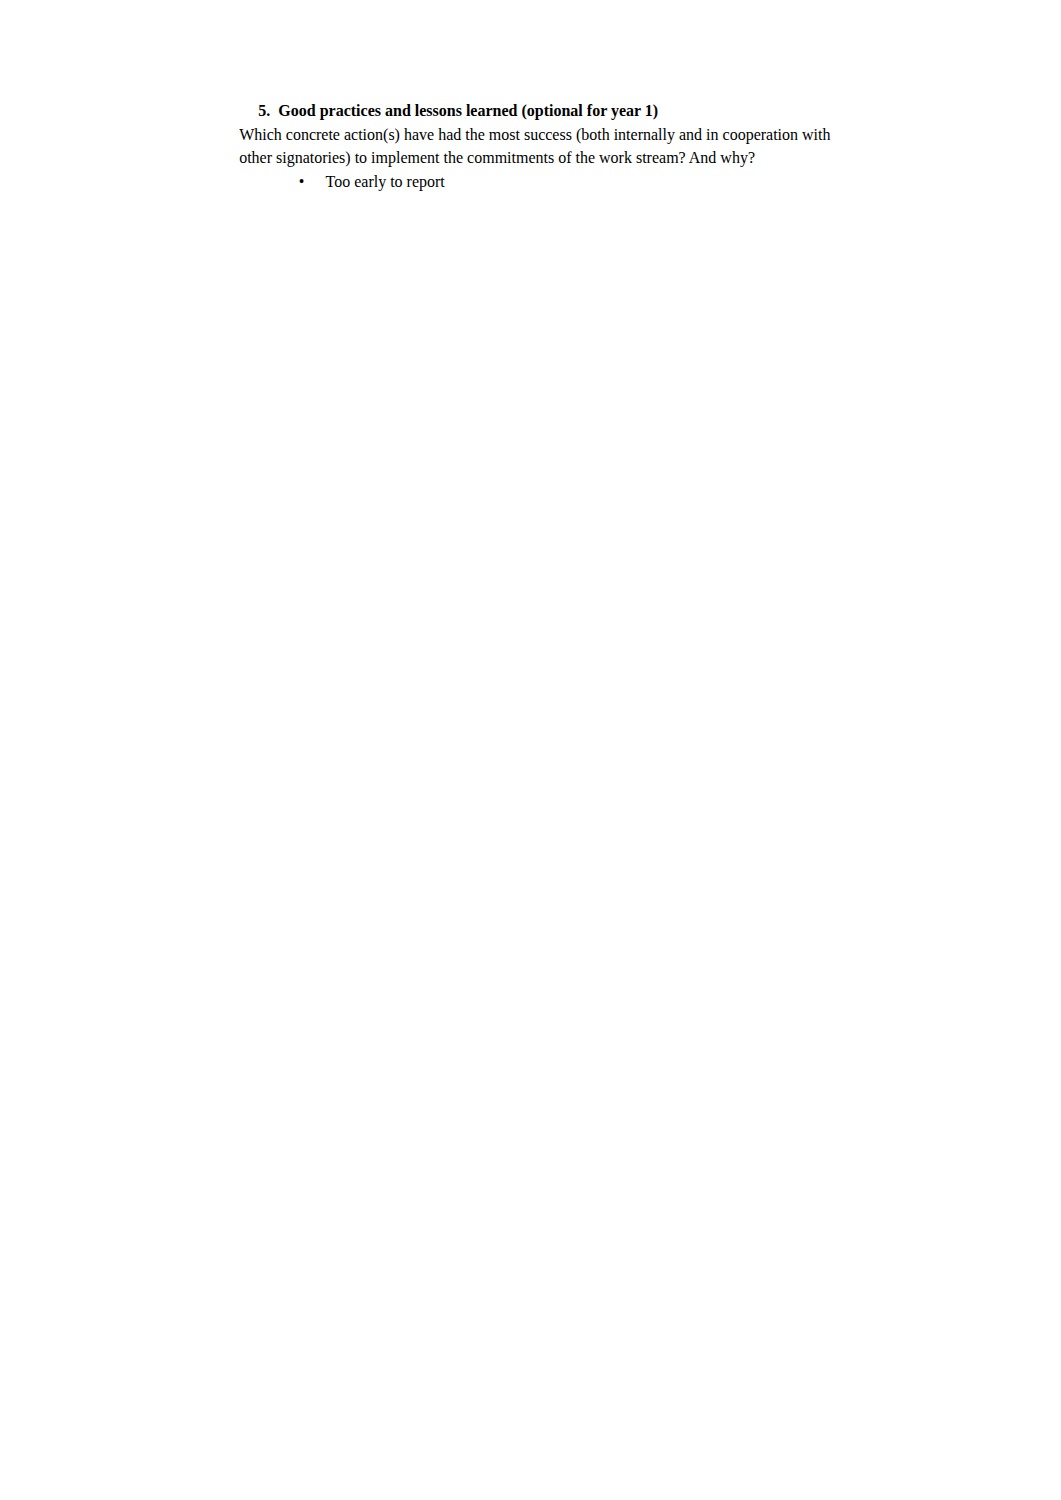5. Good practices and lessons learned (optional for year 1)
Which concrete action(s) have had the most success (both internally and in cooperation with other signatories) to implement the commitments of the work stream? And why?
Too early to report